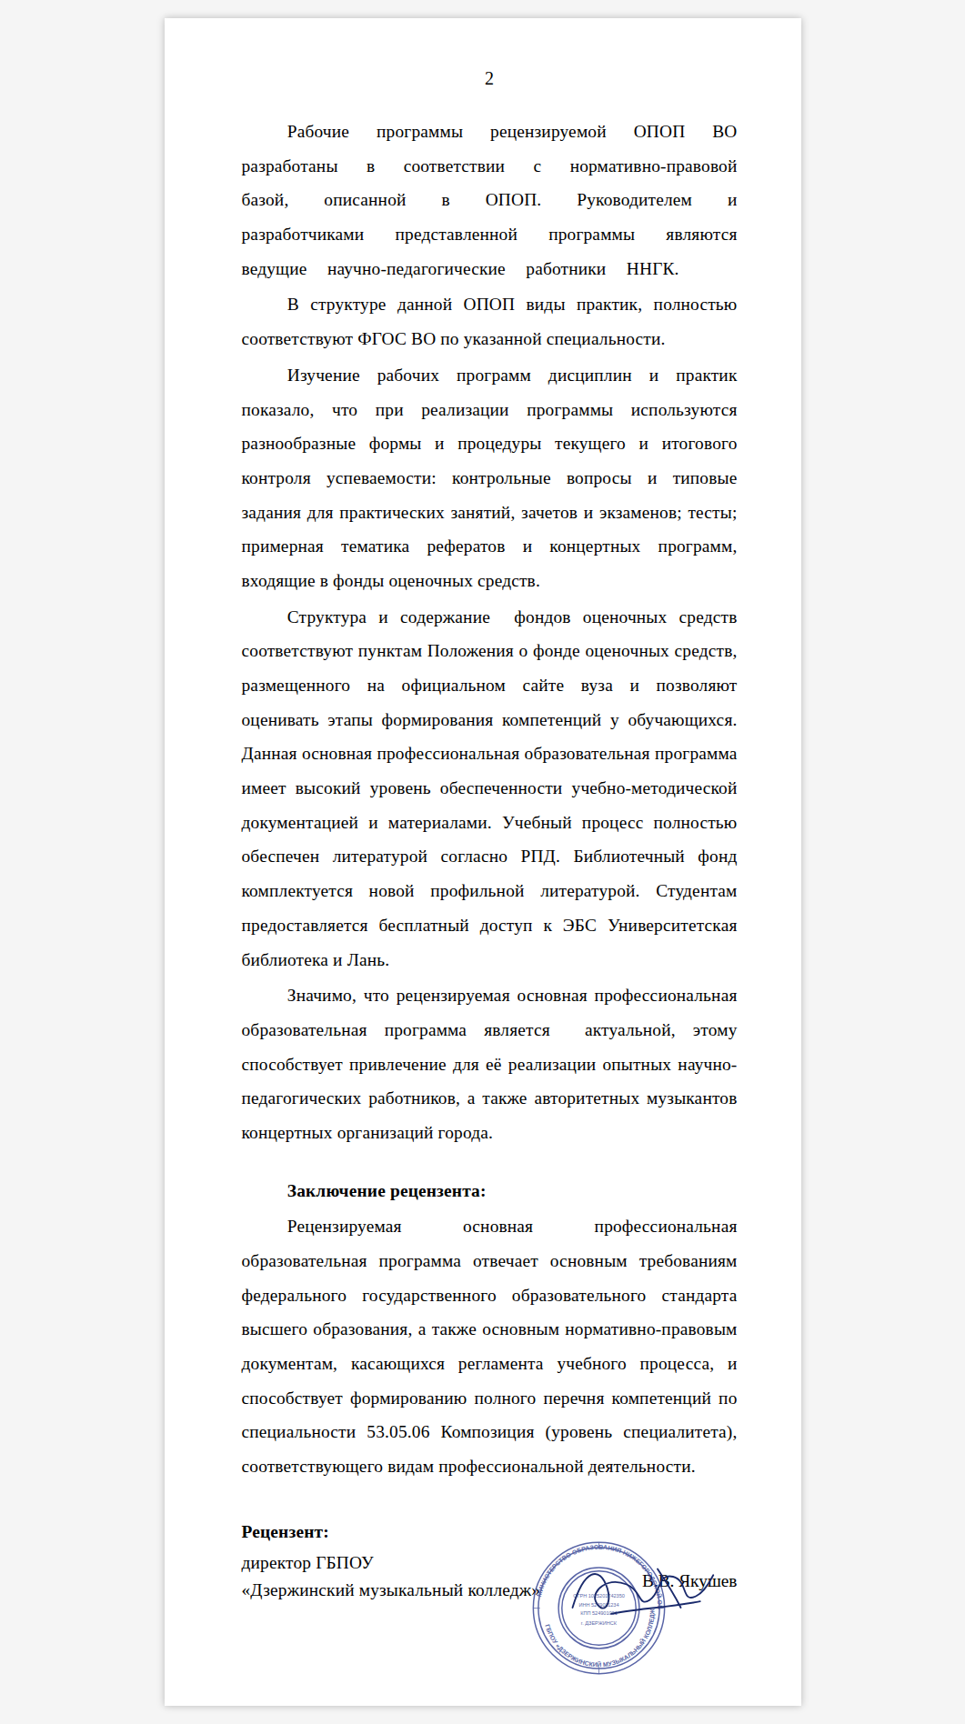2
Рабочие программы рецензируемой ОПОП ВО разработаны в соответствии с нормативно-правовой базой, описанной в ОПОП. Руководителем и разработчиками представленной программы являются ведущие научно-педагогические работники ННГК.
В структуре данной ОПОП виды практик, полностью соответствуют ФГОС ВО по указанной специальности.
Изучение рабочих программ дисциплин и практик показало, что при реализации программы используются разнообразные формы и процедуры текущего и итогового контроля успеваемости: контрольные вопросы и типовые задания для практических занятий, зачетов и экзаменов; тесты; примерная тематика рефератов и концертных программ, входящие в фонды оценочных средств.
Структура и содержание фондов оценочных средств соответствуют пунктам Положения о фонде оценочных средств, размещенного на официальном сайте вуза и позволяют оценивать этапы формирования компетенций у обучающихся. Данная основная профессиональная образовательная программа имеет высокий уровень обеспеченности учебно-методической документацией и материалами. Учебный процесс полностью обеспечен литературой согласно РПД. Библиотечный фонд комплектуется новой профильной литературой. Студентам предоставляется бесплатный доступ к ЭБС Университетская библиотека и Лань.
Значимо, что рецензируемая основная профессиональная образовательная программа является актуальной, этому способствует привлечение для её реализации опытных научно-педагогических работников, а также авторитетных музыкантов концертных организаций города.
Заключение рецензента:
Рецензируемая основная профессиональная образовательная программа отвечает основным требованиям федерального государственного образовательного стандарта высшего образования, а также основным нормативно-правовым документам, касающихся регламента учебного процесса, и способствует формированию полного перечня компетенций по специальности 53.05.06 Композиция (уровень специалитета), соответствующего видам профессиональной деятельности.
Рецензент:
директор ГБПОУ
«Дзержинский музыкальный колледж»
В.В. Якушев
МИНИСТЕРСТВО ОБРАЗОВАНИЯ НИЖЕГОРОДСКОЙ ОБЛАСТИ ГБПОУ «ДЗЕРЖИНСКИЙ МУЗЫКАЛЬНЫЙ КОЛЛЕДЖ» ОГРН 1025201742350 ИНН 5249011234 КПП 524901001 г. ДЗЕРЖИНСК